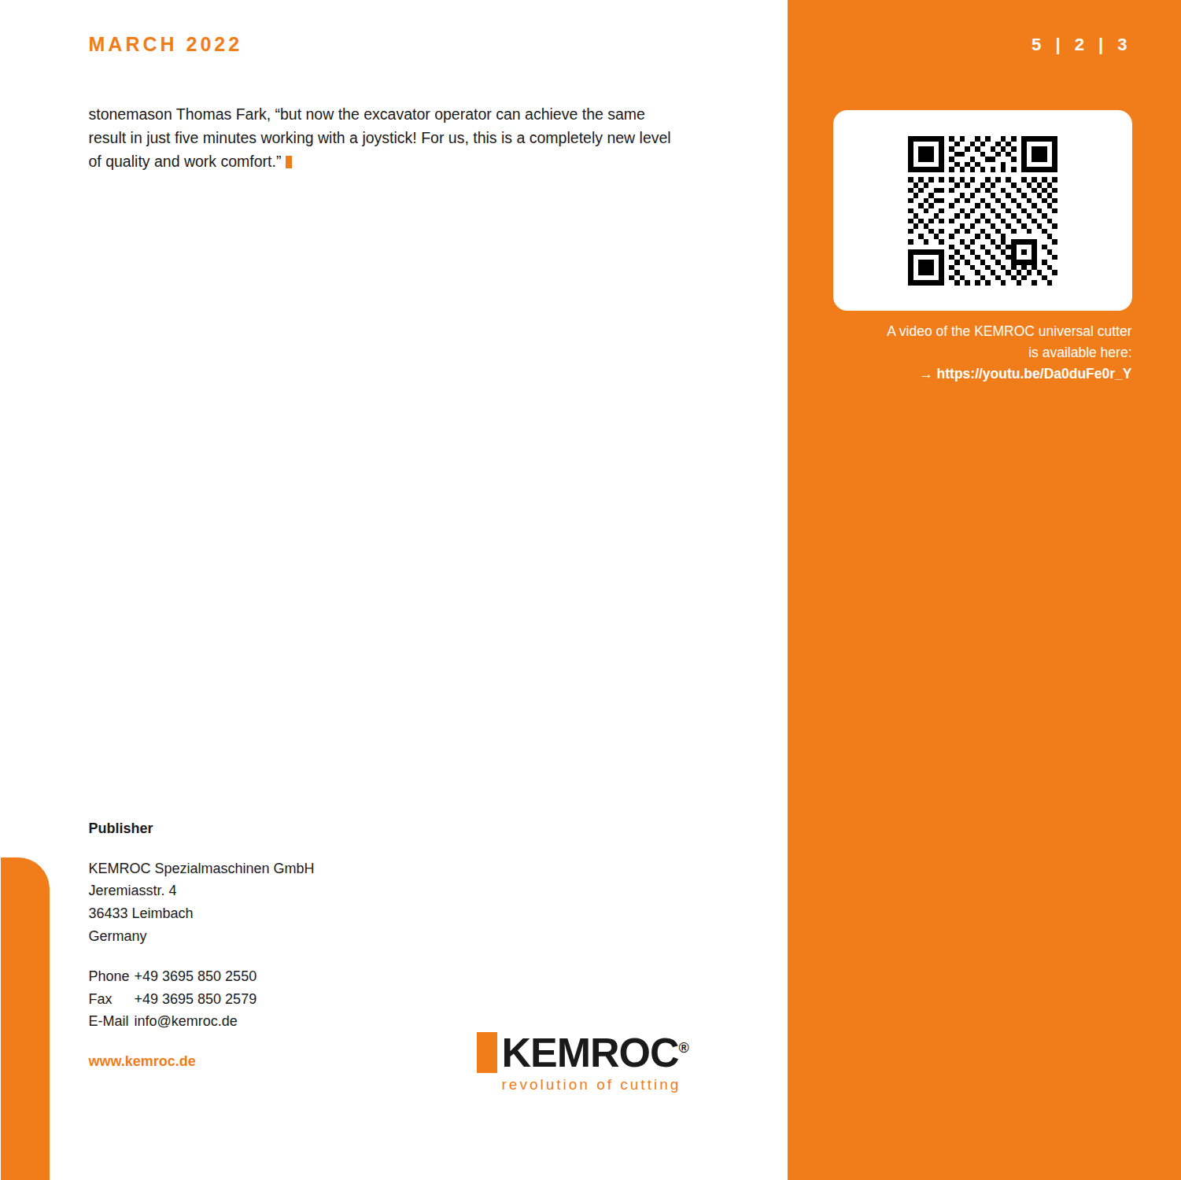MARCH 2022
5 | 2 | 3
stonemason Thomas Fark, “but now the excavator operator can achieve the same result in just five minutes working with a joystick! For us, this is a completely new level of quality and work comfort.”
A video of the KEMROC universal cutter
is available here:
→ https://youtu.be/Da0duFe0r_Y
Publisher
KEMROC Spezialmaschinen GmbH
Jeremiasstr. 4
36433 Leimbach
Germany
Phone+49 3695 850 2550
Fax+49 3695 850 2579
E-Mailinfo@kemroc.de
www.kemroc.de
KEMROC®
revolution of cutting